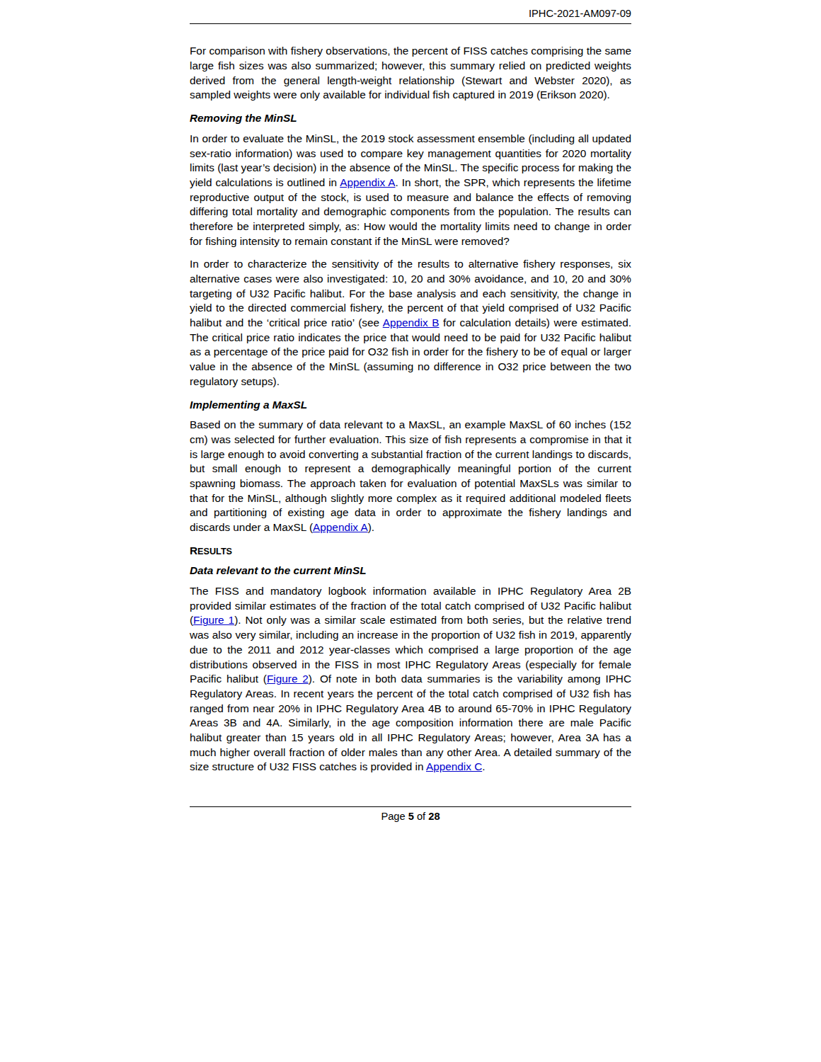IPHC-2021-AM097-09
For comparison with fishery observations, the percent of FISS catches comprising the same large fish sizes was also summarized; however, this summary relied on predicted weights derived from the general length-weight relationship (Stewart and Webster 2020), as sampled weights were only available for individual fish captured in 2019 (Erikson 2020).
Removing the MinSL
In order to evaluate the MinSL, the 2019 stock assessment ensemble (including all updated sex-ratio information) was used to compare key management quantities for 2020 mortality limits (last year’s decision) in the absence of the MinSL. The specific process for making the yield calculations is outlined in Appendix A. In short, the SPR, which represents the lifetime reproductive output of the stock, is used to measure and balance the effects of removing differing total mortality and demographic components from the population. The results can therefore be interpreted simply, as: How would the mortality limits need to change in order for fishing intensity to remain constant if the MinSL were removed?
In order to characterize the sensitivity of the results to alternative fishery responses, six alternative cases were also investigated: 10, 20 and 30% avoidance, and 10, 20 and 30% targeting of U32 Pacific halibut. For the base analysis and each sensitivity, the change in yield to the directed commercial fishery, the percent of that yield comprised of U32 Pacific halibut and the ‘critical price ratio’ (see Appendix B for calculation details) were estimated. The critical price ratio indicates the price that would need to be paid for U32 Pacific halibut as a percentage of the price paid for O32 fish in order for the fishery to be of equal or larger value in the absence of the MinSL (assuming no difference in O32 price between the two regulatory setups).
Implementing a MaxSL
Based on the summary of data relevant to a MaxSL, an example MaxSL of 60 inches (152 cm) was selected for further evaluation. This size of fish represents a compromise in that it is large enough to avoid converting a substantial fraction of the current landings to discards, but small enough to represent a demographically meaningful portion of the current spawning biomass. The approach taken for evaluation of potential MaxSLs was similar to that for the MinSL, although slightly more complex as it required additional modeled fleets and partitioning of existing age data in order to approximate the fishery landings and discards under a MaxSL (Appendix A).
RESULTS
Data relevant to the current MinSL
The FISS and mandatory logbook information available in IPHC Regulatory Area 2B provided similar estimates of the fraction of the total catch comprised of U32 Pacific halibut (Figure 1). Not only was a similar scale estimated from both series, but the relative trend was also very similar, including an increase in the proportion of U32 fish in 2019, apparently due to the 2011 and 2012 year-classes which comprised a large proportion of the age distributions observed in the FISS in most IPHC Regulatory Areas (especially for female Pacific halibut (Figure 2). Of note in both data summaries is the variability among IPHC Regulatory Areas. In recent years the percent of the total catch comprised of U32 fish has ranged from near 20% in IPHC Regulatory Area 4B to around 65-70% in IPHC Regulatory Areas 3B and 4A. Similarly, in the age composition information there are male Pacific halibut greater than 15 years old in all IPHC Regulatory Areas; however, Area 3A has a much higher overall fraction of older males than any other Area. A detailed summary of the size structure of U32 FISS catches is provided in Appendix C.
Page 5 of 28